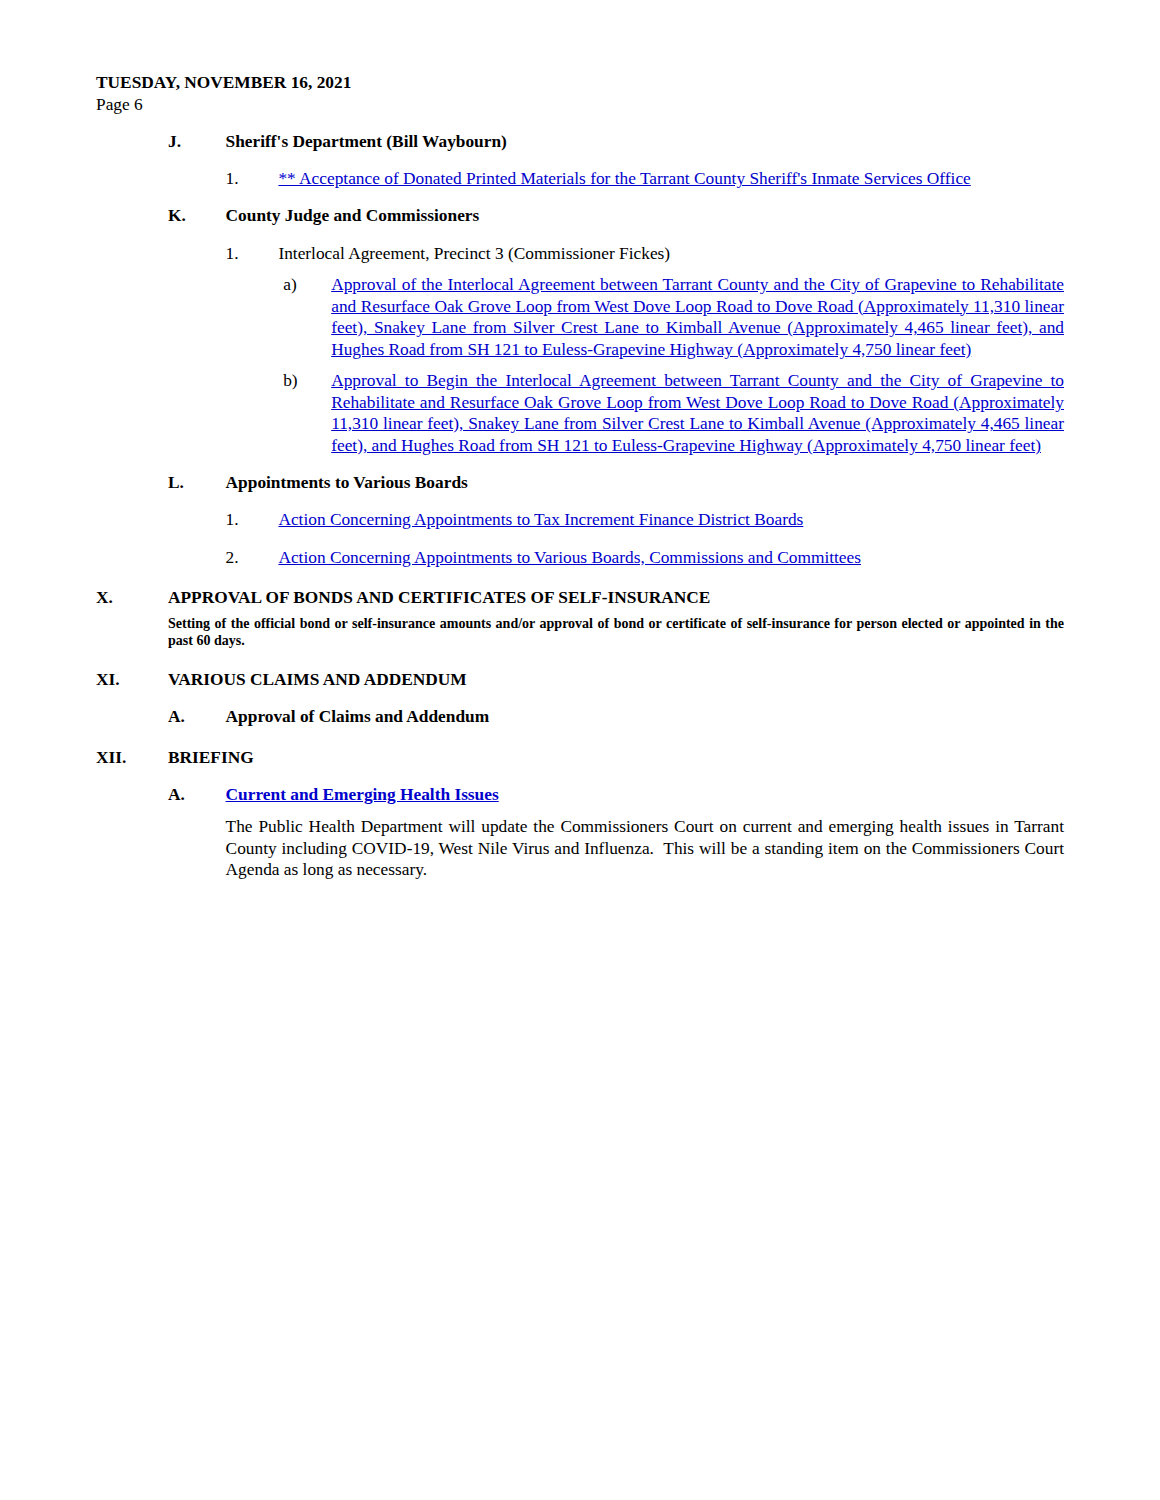TUESDAY, NOVEMBER 16, 2021
Page 6
J.
Sheriff's Department (Bill Waybourn)
1.
** Acceptance of Donated Printed Materials for the Tarrant County Sheriff's Inmate Services Office
K.
County Judge and Commissioners
1.
Interlocal Agreement, Precinct 3 (Commissioner Fickes)
a)
Approval of the Interlocal Agreement between Tarrant County and the City of Grapevine to Rehabilitate and Resurface Oak Grove Loop from West Dove Loop Road to Dove Road (Approximately 11,310 linear feet), Snakey Lane from Silver Crest Lane to Kimball Avenue (Approximately 4,465 linear feet), and Hughes Road from SH 121 to Euless-Grapevine Highway (Approximately 4,750 linear feet)
b)
Approval to Begin the Interlocal Agreement between Tarrant County and the City of Grapevine to Rehabilitate and Resurface Oak Grove Loop from West Dove Loop Road to Dove Road (Approximately 11,310 linear feet), Snakey Lane from Silver Crest Lane to Kimball Avenue (Approximately 4,465 linear feet), and Hughes Road from SH 121 to Euless-Grapevine Highway (Approximately 4,750 linear feet)
L.
Appointments to Various Boards
1.
Action Concerning Appointments to Tax Increment Finance District Boards
2.
Action Concerning Appointments to Various Boards, Commissions and Committees
X.
APPROVAL OF BONDS AND CERTIFICATES OF SELF-INSURANCE
Setting of the official bond or self-insurance amounts and/or approval of bond or certificate of self-insurance for person elected or appointed in the past 60 days.
XI.
VARIOUS CLAIMS AND ADDENDUM
A.
Approval of Claims and Addendum
XII.
BRIEFING
A.
Current and Emerging Health Issues
The Public Health Department will update the Commissioners Court on current and emerging health issues in Tarrant County including COVID-19, West Nile Virus and Influenza. This will be a standing item on the Commissioners Court Agenda as long as necessary.